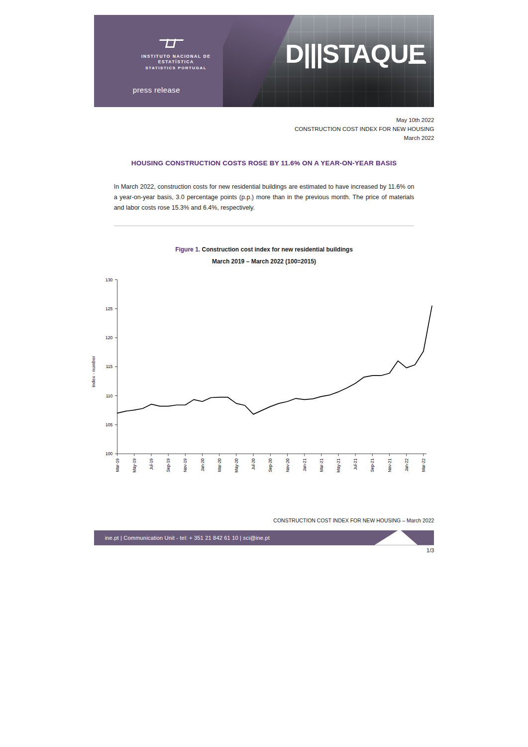Instituto Nacional de Estatística
Statistics Portugal
press release
D|||STAQUE
May 10th 2022
CONSTRUCTION COST INDEX FOR NEW HOUSING
March 2022
HOUSING CONSTRUCTION COSTS ROSE BY 11.6% ON A YEAR-ON-YEAR BASIS
In March 2022, construction costs for new residential buildings are estimated to have increased by 11.6% on a year-on-year basis, 3.0 percentage points (p.p.) more than in the previous month. The price of materials and labor costs rose 15.3% and 6.4%, respectively.
Figure 1. Construction cost index for new residential buildings
March 2019 – March 2022 (100=2015)
index - number 130 125 120 115 110 105 100 Mar-19 May-19 Jul-19 Sep-19 Nov-19 Jan-20 Mar-20 May-20 Jul-20 Sep-20 Nov-20 Jan-21 Mar-21 May-21 Jul-21 Sep-21 Nov-21 Jan-22 Mar-22
CONSTRUCTION COST INDEX FOR NEW HOUSING – March 2022
ine.pt | Communication Unit - tel: + 351 21 842 61 10 | sci@ine.pt
1/3